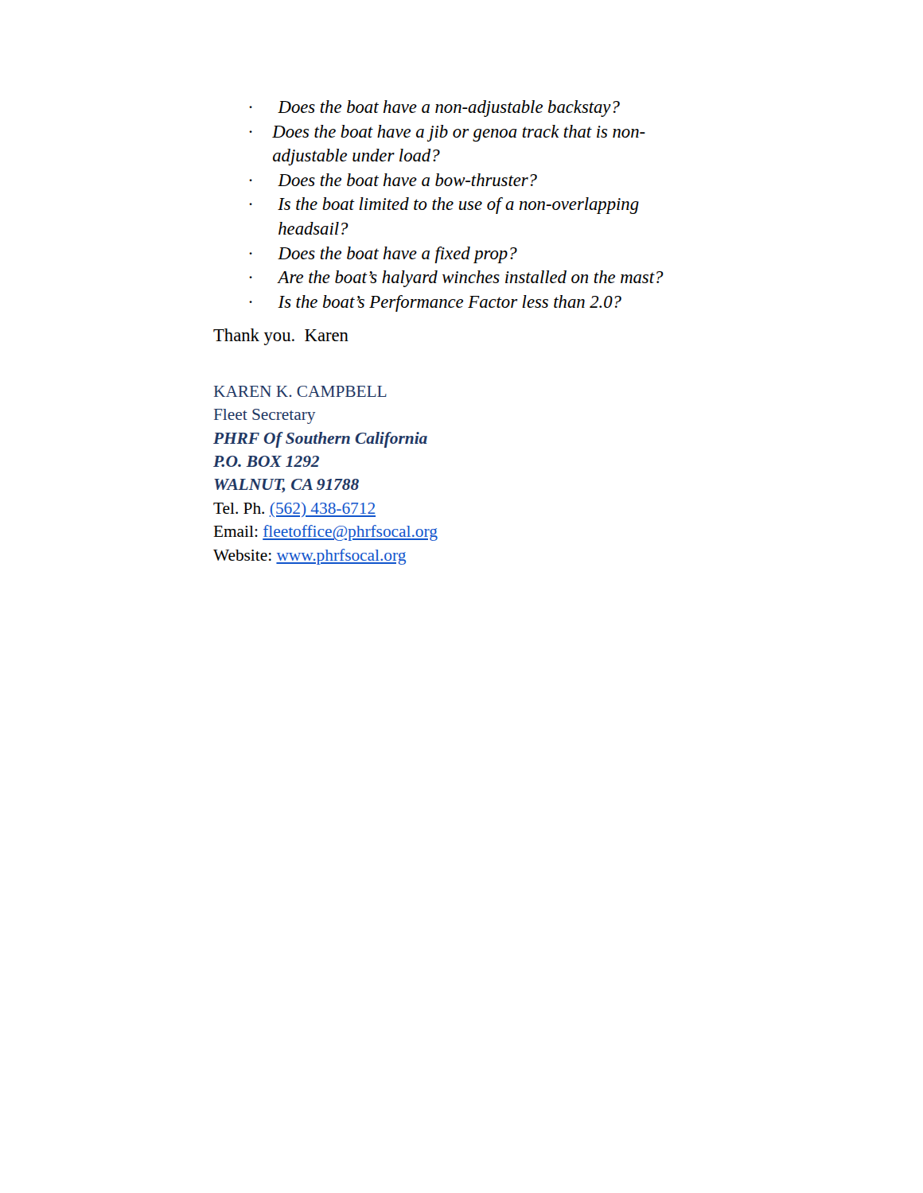·Does the boat have a non-adjustable backstay?
·Does the boat have a jib or genoa track that is non-adjustable under load?
·Does the boat have a bow-thruster?
·Is the boat limited to the use of a non-overlapping headsail?
·Does the boat have a fixed prop?
·Are the boat’s halyard winches installed on the mast?
·Is the boat’s Performance Factor less than 2.0?
Thank you. Karen
KAREN K. CAMPBELL
Fleet Secretary
PHRF Of Southern California
P.O. BOX 1292
WALNUT, CA 91788
Tel. Ph. (562) 438-6712
Email: fleetoffice@phrfsocal.org
Website: www.phrfsocal.org